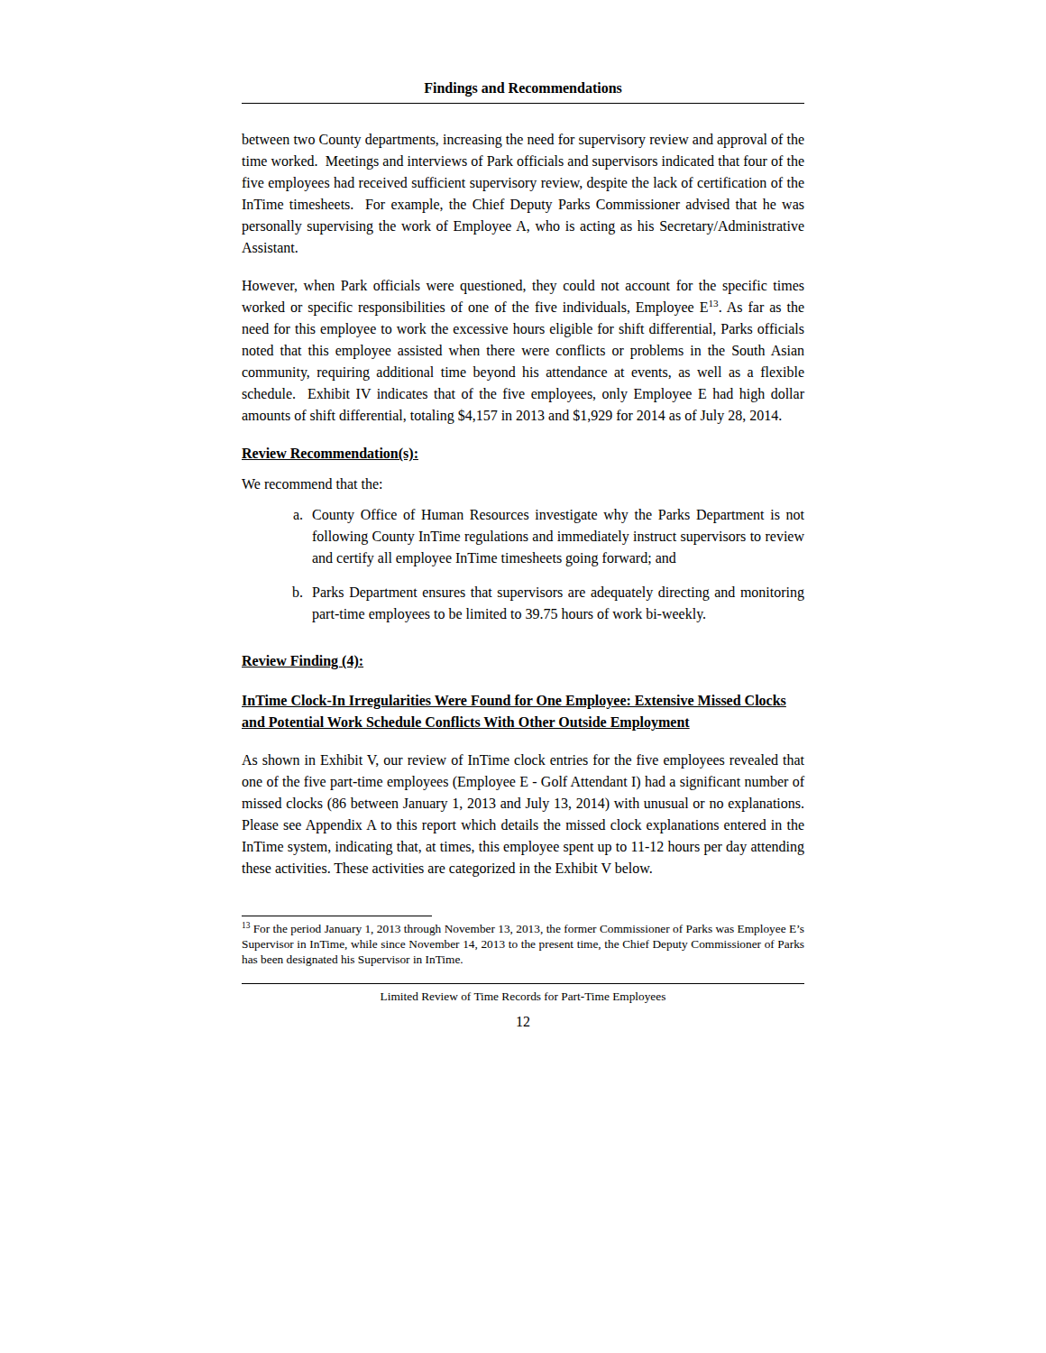Findings and Recommendations
between two County departments, increasing the need for supervisory review and approval of the time worked. Meetings and interviews of Park officials and supervisors indicated that four of the five employees had received sufficient supervisory review, despite the lack of certification of the InTime timesheets. For example, the Chief Deputy Parks Commissioner advised that he was personally supervising the work of Employee A, who is acting as his Secretary/Administrative Assistant.
However, when Park officials were questioned, they could not account for the specific times worked or specific responsibilities of one of the five individuals, Employee E13. As far as the need for this employee to work the excessive hours eligible for shift differential, Parks officials noted that this employee assisted when there were conflicts or problems in the South Asian community, requiring additional time beyond his attendance at events, as well as a flexible schedule. Exhibit IV indicates that of the five employees, only Employee E had high dollar amounts of shift differential, totaling $4,157 in 2013 and $1,929 for 2014 as of July 28, 2014.
Review Recommendation(s):
We recommend that the:
County Office of Human Resources investigate why the Parks Department is not following County InTime regulations and immediately instruct supervisors to review and certify all employee InTime timesheets going forward; and
Parks Department ensures that supervisors are adequately directing and monitoring part-time employees to be limited to 39.75 hours of work bi-weekly.
Review Finding (4):
InTime Clock-In Irregularities Were Found for One Employee: Extensive Missed Clocks and Potential Work Schedule Conflicts With Other Outside Employment
As shown in Exhibit V, our review of InTime clock entries for the five employees revealed that one of the five part-time employees (Employee E - Golf Attendant I) had a significant number of missed clocks (86 between January 1, 2013 and July 13, 2014) with unusual or no explanations. Please see Appendix A to this report which details the missed clock explanations entered in the InTime system, indicating that, at times, this employee spent up to 11-12 hours per day attending these activities. These activities are categorized in the Exhibit V below.
13 For the period January 1, 2013 through November 13, 2013, the former Commissioner of Parks was Employee E’s Supervisor in InTime, while since November 14, 2013 to the present time, the Chief Deputy Commissioner of Parks has been designated his Supervisor in InTime.
Limited Review of Time Records for Part-Time Employees
12